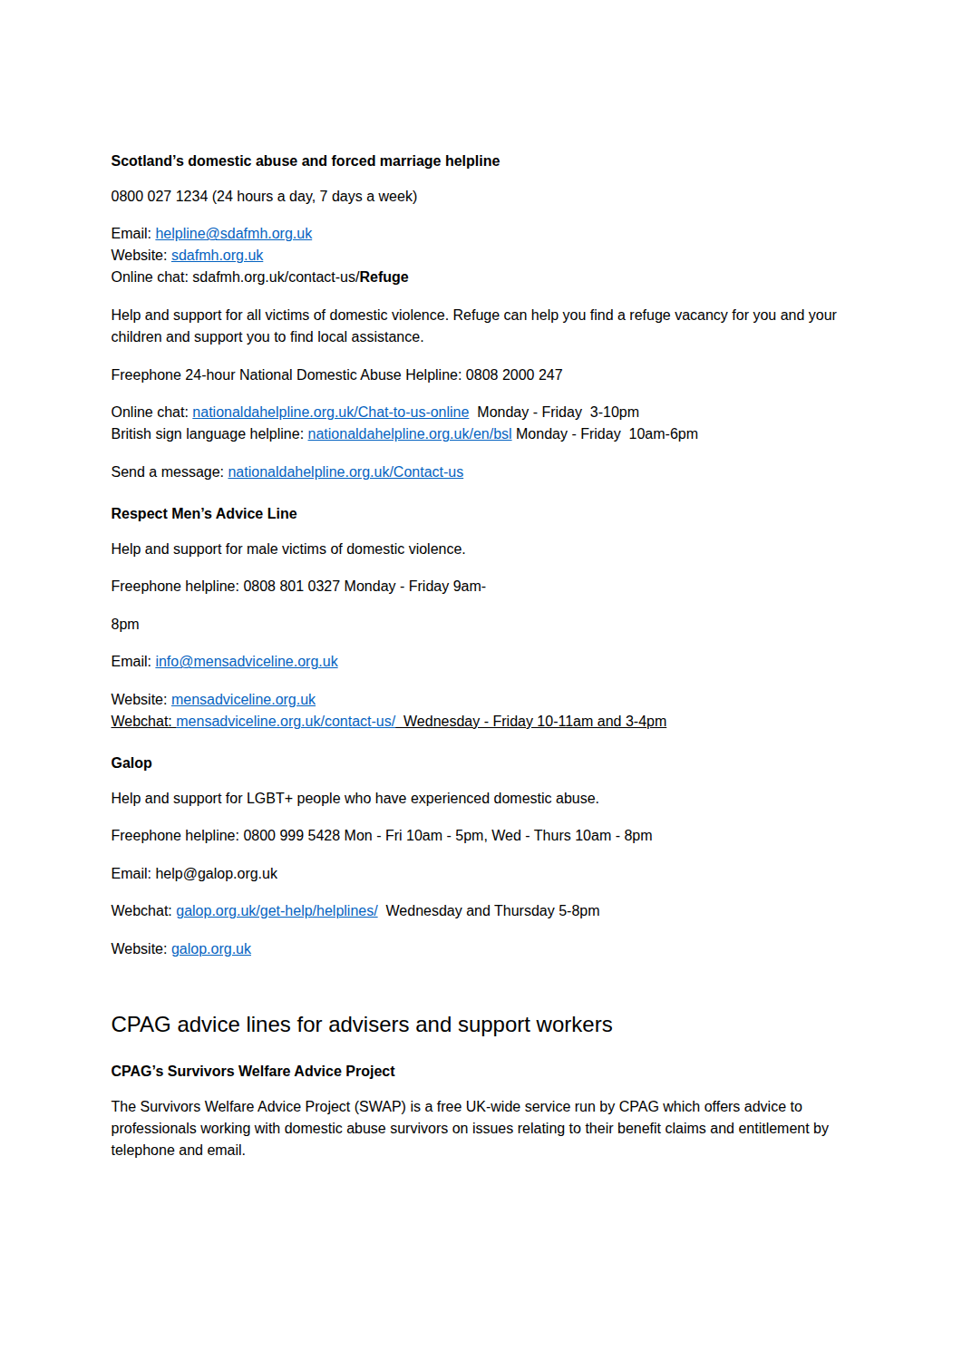Scotland’s domestic abuse and forced marriage helpline
0800 027 1234 (24 hours a day, 7 days a week)
Email: helpline@sdafmh.org.uk
Website: sdafmh.org.uk
Online chat: sdafmh.org.uk/contact-us/Refuge
Help and support for all victims of domestic violence. Refuge can help you find a refuge vacancy for you and your children and support you to find local assistance.
Freephone 24-hour National Domestic Abuse Helpline: 0808 2000 247
Online chat: nationaldahelpline.org.uk/Chat-to-us-online Monday - Friday 3-10pm
British sign language helpline: nationaldahelpline.org.uk/en/bsl Monday - Friday 10am-6pm
Send a message: nationaldahelpline.org.uk/Contact-us
Respect Men’s Advice Line
Help and support for male victims of domestic violence.
Freephone helpline: 0808 801 0327 Monday - Friday 9am-
8pm
Email: info@mensadviceline.org.uk
Website: mensadviceline.org.uk
Webchat: mensadviceline.org.uk/contact-us/ Wednesday - Friday 10-11am and 3-4pm
Galop
Help and support for LGBT+ people who have experienced domestic abuse.
Freephone helpline: 0800 999 5428 Mon - Fri 10am - 5pm, Wed - Thurs 10am - 8pm
Email: help@galop.org.uk
Webchat: galop.org.uk/get-help/helplines/ Wednesday and Thursday 5-8pm
Website: galop.org.uk
CPAG advice lines for advisers and support workers
CPAG’s Survivors Welfare Advice Project
The Survivors Welfare Advice Project (SWAP) is a free UK-wide service run by CPAG which offers advice to professionals working with domestic abuse survivors on issues relating to their benefit claims and entitlement by telephone and email.